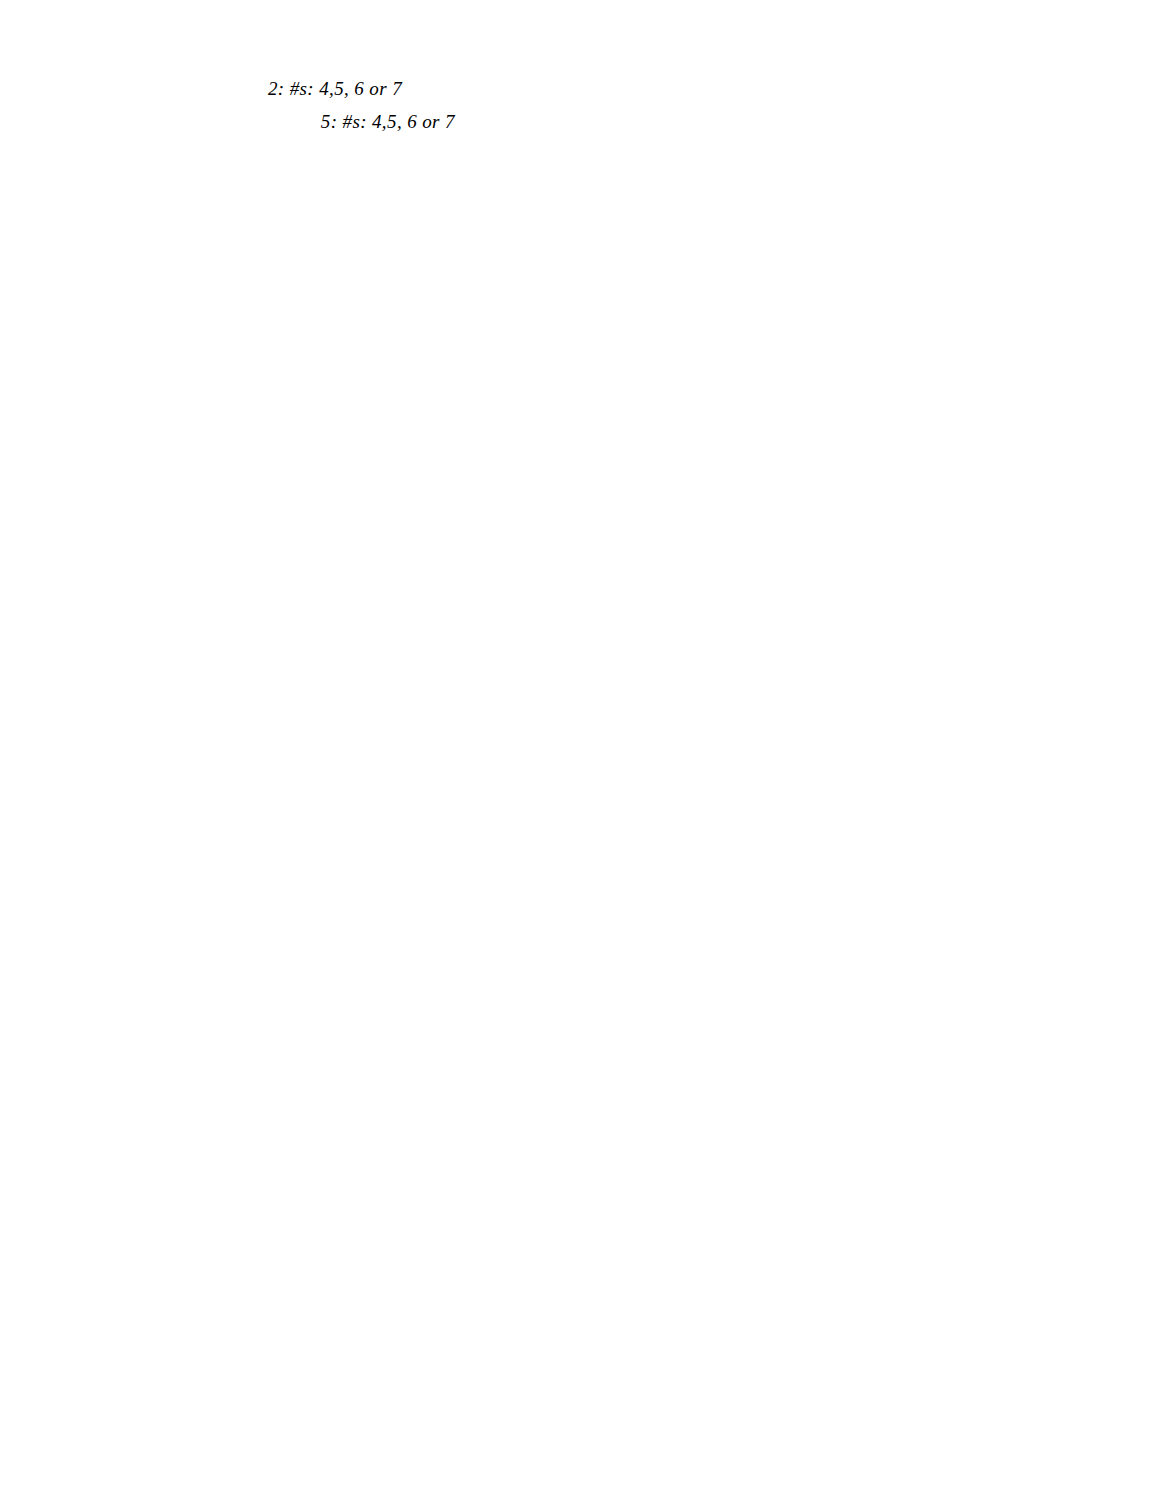2: #s: 4,5, 6 or 7
5: #s: 4,5, 6 or 7